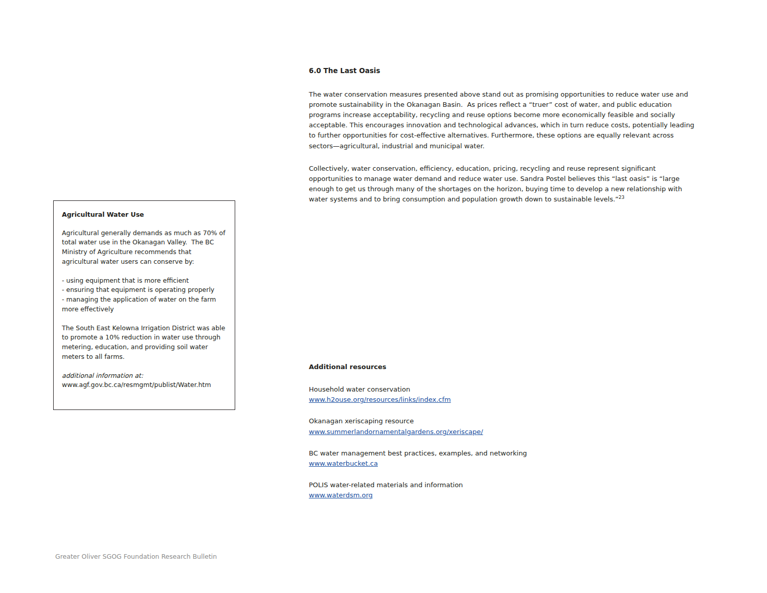Agricultural Water Use
Agricultural generally demands as much as 70% of total water use in the Okanagan Valley. The BC Ministry of Agriculture recommends that agricultural water users can conserve by:
- using equipment that is more efficient
- ensuring that equipment is operating properly
- managing the application of water on the farm more effectively
The South East Kelowna Irrigation District was able to promote a 10% reduction in water use through metering, education, and providing soil water meters to all farms.
additional information at:
www.agf.gov.bc.ca/resmgmt/publist/Water.htm
6.0 The Last Oasis
The water conservation measures presented above stand out as promising opportunities to reduce water use and promote sustainability in the Okanagan Basin. As prices reflect a “truer” cost of water, and public education programs increase acceptability, recycling and reuse options become more economically feasible and socially acceptable. This encourages innovation and technological advances, which in turn reduce costs, potentially leading to further opportunities for cost-effective alternatives. Furthermore, these options are equally relevant across sectors—agricultural, industrial and municipal water.
Collectively, water conservation, efficiency, education, pricing, recycling and reuse represent significant opportunities to manage water demand and reduce water use. Sandra Postel believes this “last oasis” is “large enough to get us through many of the shortages on the horizon, buying time to develop a new relationship with water systems and to bring consumption and population growth down to sustainable levels.”23
Additional resources
Household water conservation www.h2ouse.org/resources/links/index.cfm
Okanagan xeriscaping resource www.summerlandornamentalgardens.org/xeriscape/
BC water management best practices, examples, and networking www.waterbucket.ca
POLIS water-related materials and information www.waterdsm.org
Greater Oliver SGOG Foundation Research Bulletin